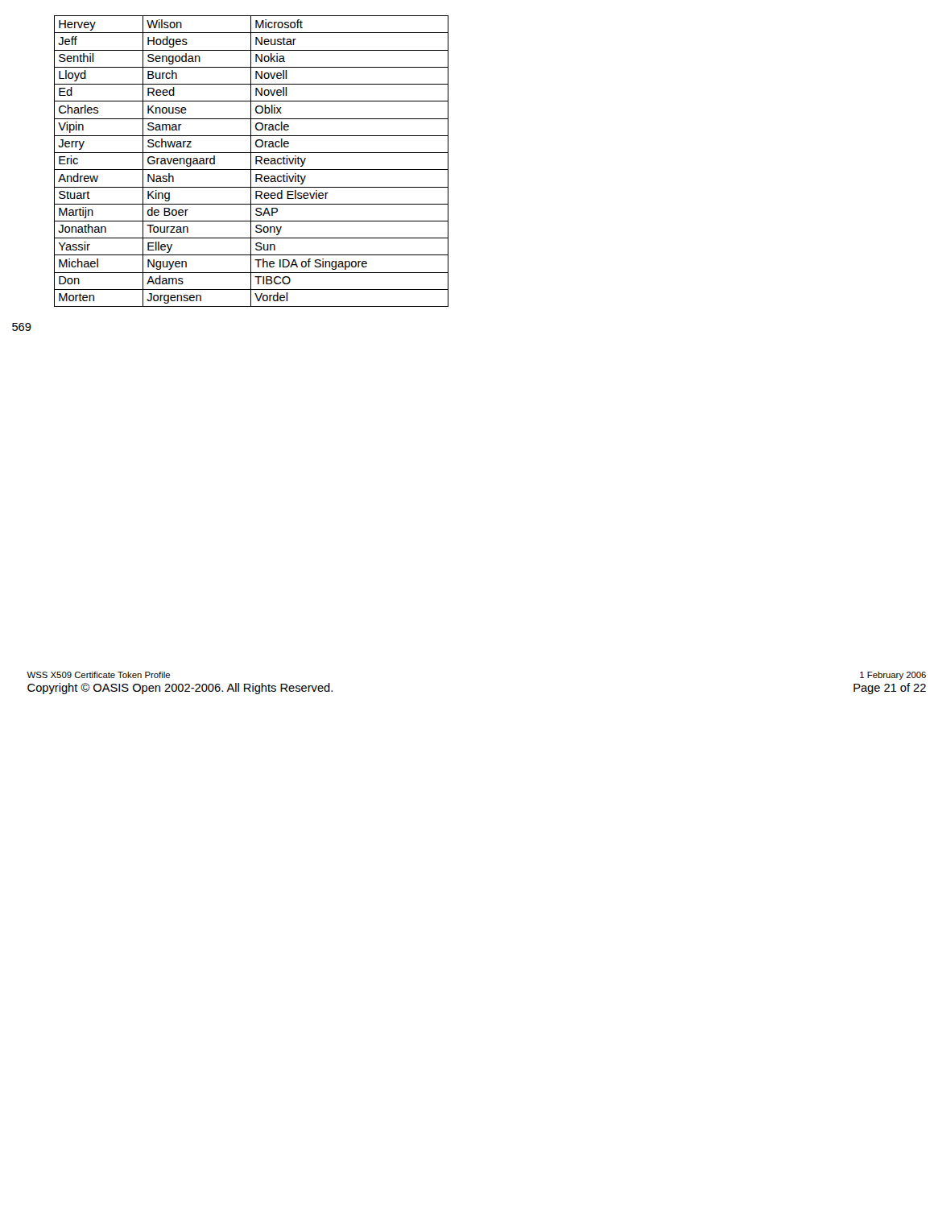| Hervey | Wilson | Microsoft |
| Jeff | Hodges | Neustar |
| Senthil | Sengodan | Nokia |
| Lloyd | Burch | Novell |
| Ed | Reed | Novell |
| Charles | Knouse | Oblix |
| Vipin | Samar | Oracle |
| Jerry | Schwarz | Oracle |
| Eric | Gravengaard | Reactivity |
| Andrew | Nash | Reactivity |
| Stuart | King | Reed Elsevier |
| Martijn | de Boer | SAP |
| Jonathan | Tourzan | Sony |
| Yassir | Elley | Sun |
| Michael | Nguyen | The IDA of Singapore |
| Don | Adams | TIBCO |
| Morten | Jorgensen | Vordel |
569
WSS X509 Certificate Token Profile 1 February 2006
Copyright © OASIS Open 2002-2006. All Rights Reserved. Page 21 of 22